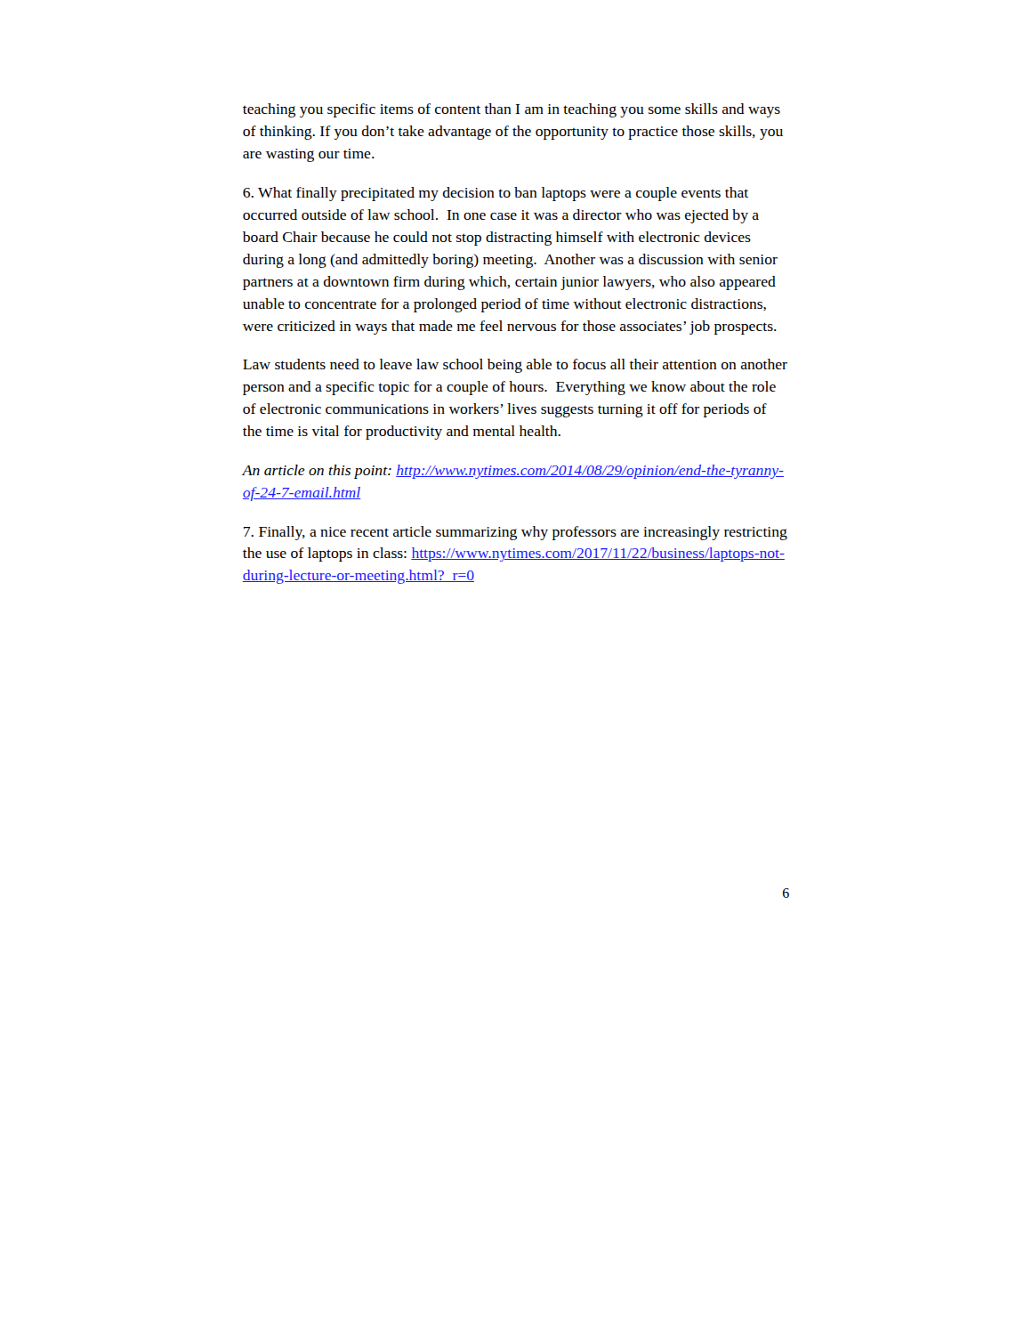teaching you specific items of content than I am in teaching you some skills and ways of thinking. If you don’t take advantage of the opportunity to practice those skills, you are wasting our time.
6. What finally precipitated my decision to ban laptops were a couple events that occurred outside of law school. In one case it was a director who was ejected by a board Chair because he could not stop distracting himself with electronic devices during a long (and admittedly boring) meeting. Another was a discussion with senior partners at a downtown firm during which, certain junior lawyers, who also appeared unable to concentrate for a prolonged period of time without electronic distractions, were criticized in ways that made me feel nervous for those associates’ job prospects.
Law students need to leave law school being able to focus all their attention on another person and a specific topic for a couple of hours. Everything we know about the role of electronic communications in workers’ lives suggests turning it off for periods of the time is vital for productivity and mental health.
An article on this point: http://www.nytimes.com/2014/08/29/opinion/end-the-tyranny-of-24-7-email.html
7. Finally, a nice recent article summarizing why professors are increasingly restricting the use of laptops in class: https://www.nytimes.com/2017/11/22/business/laptops-not-during-lecture-or-meeting.html?_r=0
6